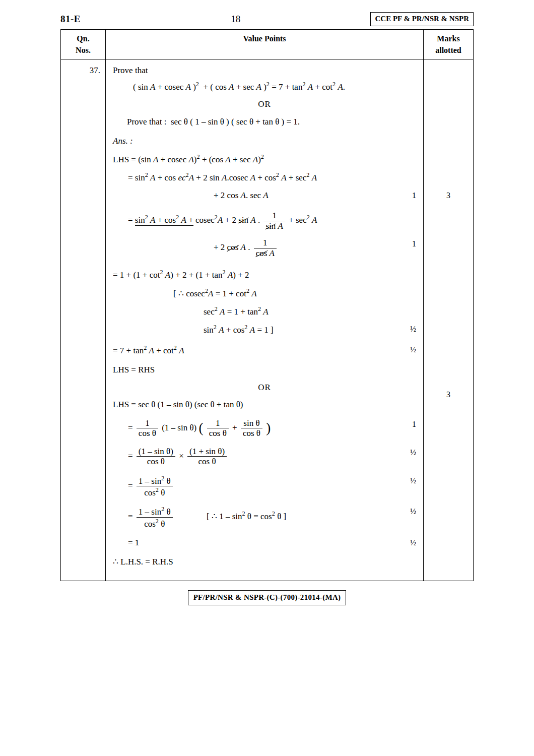81-E
18
CCE PF & PR/NSR & NSPR
| Qn. Nos. | Value Points | Marks allotted |
| --- | --- | --- |
| 37. | Prove that ( sin A + cosec A ) 2 + ( cos A + sec A ) 2 = 7 + tan 2 A + cot 2 A . OR Prove that : sec θ ( 1 – sin θ ) ( sec θ + tan θ ) = 1. Ans. : LHS = (sin A + cosec A ) 2 + (cos A + sec A ) 2 = sin 2 A + cos ec 2 A + 2 sin A .cosec A + cos 2 A + sec 2 A 1 + 2 cos A . sec A = sin 2 A + cos 2 A + cosec 2 A + 2 sin A . 1 sin A + sec 2 A 1 + 2 cos A . 1 cos A = 1 + (1 + cot 2 A ) + 2 + (1 + tan 2 A ) + 2 [ ∴ cosec 2 A = 1 + cot 2 A sec 2 A = 1 + tan 2 A ½ sin 2 A + cos 2 A = 1 ] ½ = 7 + tan 2 A + cot 2 A LHS = RHS OR LHS = sec θ (1 – sin θ) (sec θ + tan θ) 1 = 1 cos θ (1 – sin θ) ( 1 cos θ + sin θ cos θ ) ½ = (1 – sin θ) cos θ × (1 + sin θ) cos θ ½ = 1 – sin 2 θ cos 2 θ ½ = 1 – sin 2 θ cos 2 θ [ ∴ 1 – sin 2 θ = cos 2 θ ] ½ = 1 ∴ L.H.S. = R.H.S | 3 3 |
PF/PR/NSR & NSPR-(C)-(700)-21014-(MA)